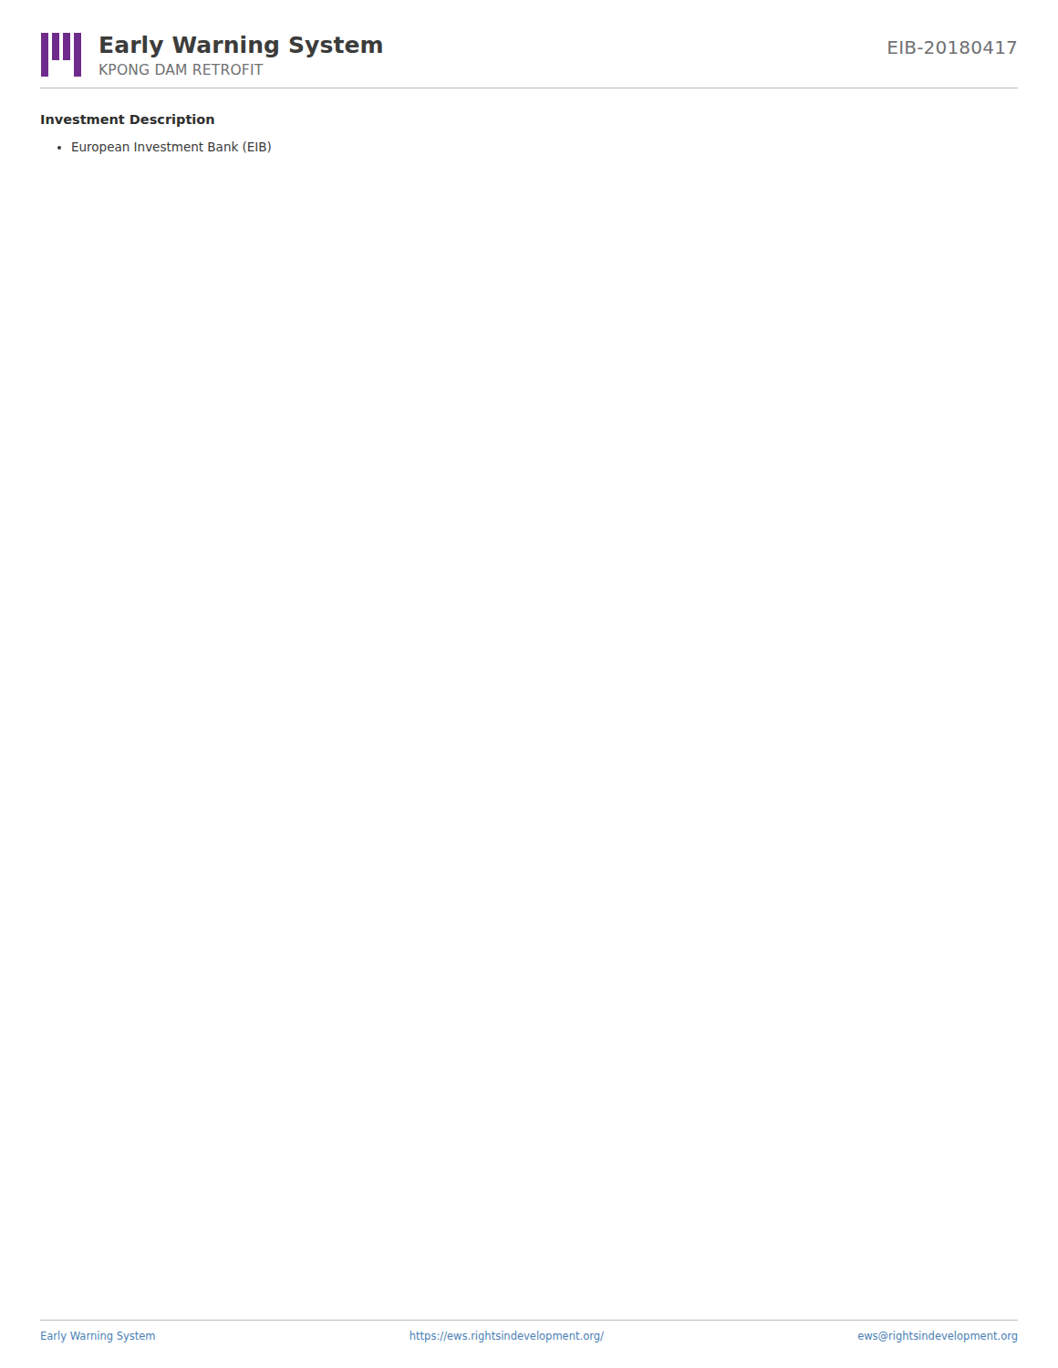Early Warning System
KPONG DAM RETROFIT
EIB-20180417
Investment Description
European Investment Bank (EIB)
Early Warning System
https://ews.rightsindevelopment.org/
ews@rightsindevelopment.org